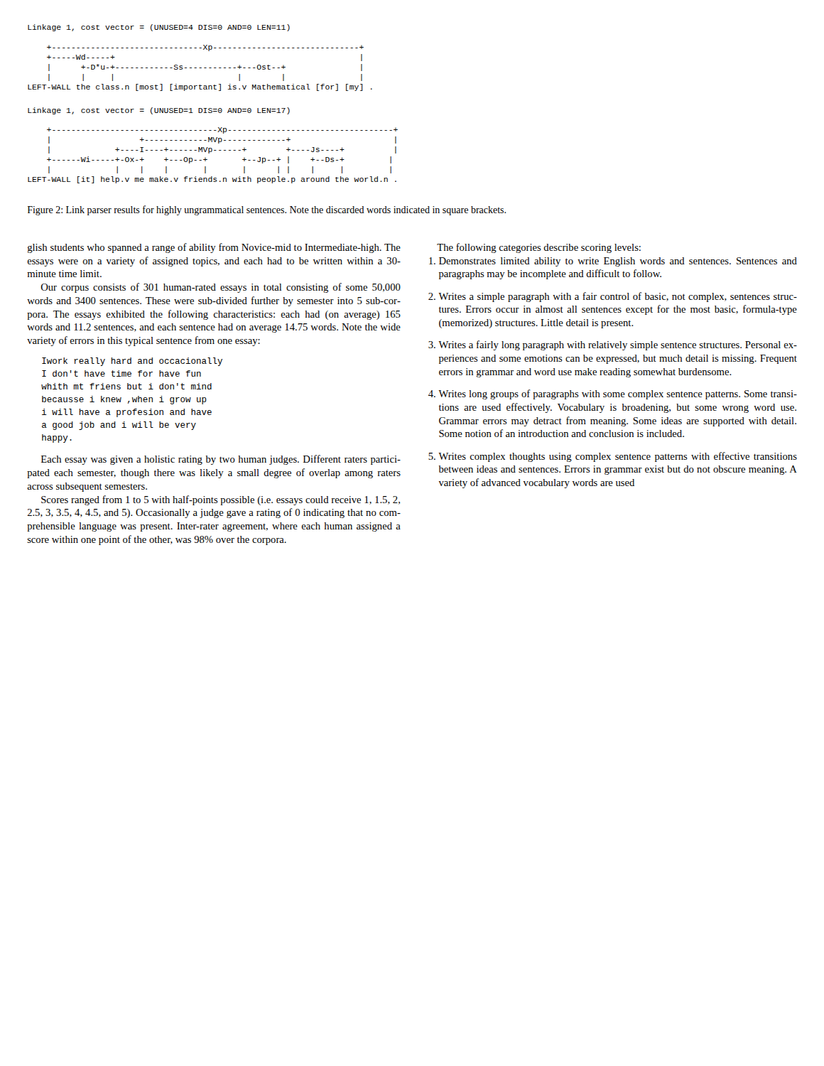Linkage 1, cost vector = (UNUSED=4 DIS=0 AND=0 LEN=11)

    +-------------------------------Xp------------------------------+
    +-----Wd-----+                                                  |
    |      +-D*u-+------------Ss-----------+---Ost--+               |
    |      |     |                         |        |               |
LEFT-WALL the class.n [most] [important] is.v Mathematical [for] [my] .
Linkage 1, cost vector = (UNUSED=1 DIS=0 AND=0 LEN=17)

    +----------------------------------Xp----------------------------------+
    |                  +-------------MVp-------------+                     |
    |             +----I----+------MVp------+        +----Js----+          |
    +------Wi-----+-Ox-+    +---Op--+       +--Jp--+ |    +--Ds-+         |
    |             |    |    |       |       |      | |    |     |         |
LEFT-WALL [it] help.v me make.v friends.n with people.p around the world.n .
Figure 2: Link parser results for highly ungrammatical sentences. Note the discarded words indicated in square brackets.
glish students who spanned a range of ability from Novice-mid to Intermediate-high. The essays were on a variety of assigned topics, and each had to be written within a 30-minute time limit.
Our corpus consists of 301 human-rated essays in total consisting of some 50,000 words and 3400 sentences. These were sub-divided further by semester into 5 sub-corpora. The essays exhibited the following characteristics: each had (on average) 165 words and 11.2 sentences, and each sentence had on average 14.75 words. Note the wide variety of errors in this typical sentence from one essay:
Iwork really hard and occacionally I don't have time for have fun whith mt friens but i don't mind becausse i knew ,when i grow up i will have a profesion and have a good job and i will be very happy.
Each essay was given a holistic rating by two human judges. Different raters participated each semester, though there was likely a small degree of overlap among raters across subsequent semesters.
Scores ranged from 1 to 5 with half-points possible (i.e. essays could receive 1, 1.5, 2, 2.5, 3, 3.5, 4, 4.5, and 5). Occasionally a judge gave a rating of 0 indicating that no comprehensible language was present. Inter-rater agreement, where each human assigned a score within one point of the other, was 98% over the corpora.
The following categories describe scoring levels:
Demonstrates limited ability to write English words and sentences. Sentences and paragraphs may be incomplete and difficult to follow.
Writes a simple paragraph with a fair control of basic, not complex, sentences structures. Errors occur in almost all sentences except for the most basic, formula-type (memorized) structures. Little detail is present.
Writes a fairly long paragraph with relatively simple sentence structures. Personal experiences and some emotions can be expressed, but much detail is missing. Frequent errors in grammar and word use make reading somewhat burdensome.
Writes long groups of paragraphs with some complex sentence patterns. Some transitions are used effectively. Vocabulary is broadening, but some wrong word use. Grammar errors may detract from meaning. Some ideas are supported with detail. Some notion of an introduction and conclusion is included.
Writes complex thoughts using complex sentence patterns with effective transitions between ideas and sentences. Errors in grammar exist but do not obscure meaning. A variety of advanced vocabulary words are used